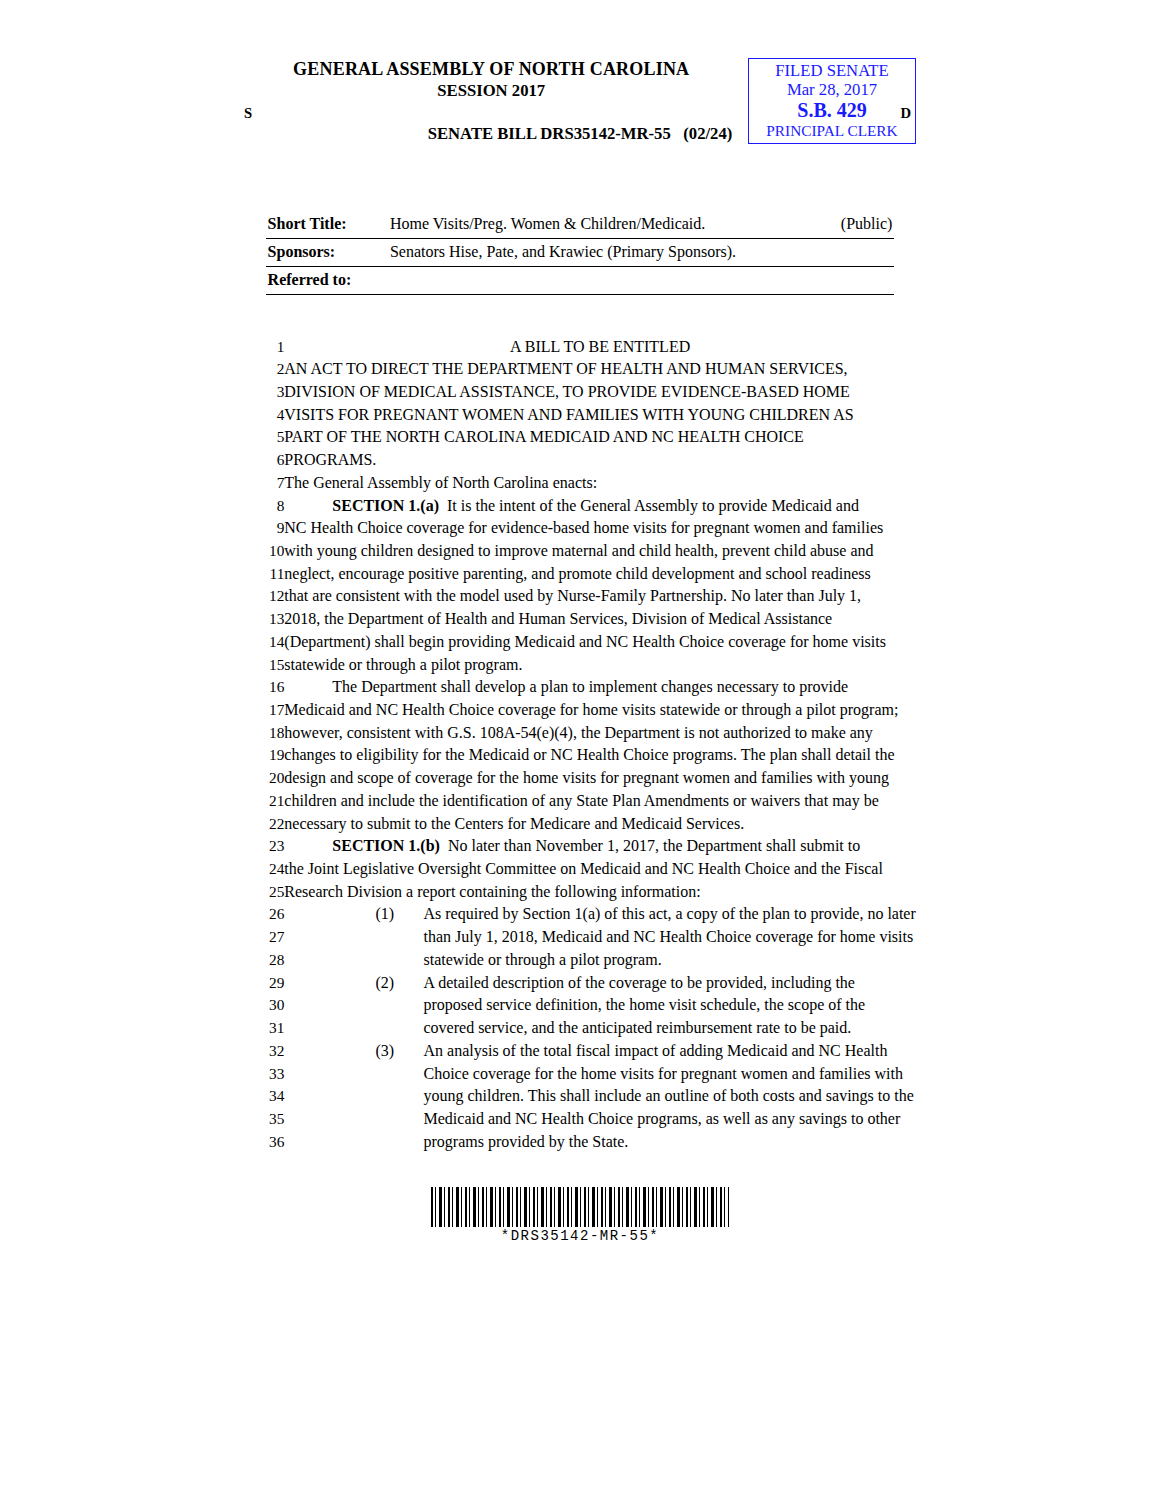FILED SENATE
Mar 28, 2017
S.B. 429
PRINCIPAL CLERK
GENERAL ASSEMBLY OF NORTH CAROLINA
SESSION 2017
S D
SENATE BILL DRS35142-MR-55 (02/24)
| Short Title: | Home Visits/Preg. Women & Children/Medicaid. | (Public) |
| Sponsors: | Senators Hise, Pate, and Krawiec (Primary Sponsors). |
| Referred to: | |
| 1 | A BILL TO BE ENTITLED |
| 2 | AN ACT TO DIRECT THE DEPARTMENT OF HEALTH AND HUMAN SERVICES, |
| 3 | DIVISION OF MEDICAL ASSISTANCE, TO PROVIDE EVIDENCE-BASED HOME |
| 4 | VISITS FOR PREGNANT WOMEN AND FAMILIES WITH YOUNG CHILDREN AS |
| 5 | PART OF THE NORTH CAROLINA MEDICAID AND NC HEALTH CHOICE |
| 6 | PROGRAMS. |
| 7 | The General Assembly of North Carolina enacts: |
| 8 | SECTION 1.(a) It is the intent of the General Assembly to provide Medicaid and |
| 9 | NC Health Choice coverage for evidence-based home visits for pregnant women and families |
| 10 | with young children designed to improve maternal and child health, prevent child abuse and |
| 11 | neglect, encourage positive parenting, and promote child development and school readiness |
| 12 | that are consistent with the model used by Nurse-Family Partnership. No later than July 1, |
| 13 | 2018, the Department of Health and Human Services, Division of Medical Assistance |
| 14 | (Department) shall begin providing Medicaid and NC Health Choice coverage for home visits |
| 15 | statewide or through a pilot program. |
| 16 | The Department shall develop a plan to implement changes necessary to provide |
| 17 | Medicaid and NC Health Choice coverage for home visits statewide or through a pilot program; |
| 18 | however, consistent with G.S. 108A-54(e)(4), the Department is not authorized to make any |
| 19 | changes to eligibility for the Medicaid or NC Health Choice programs. The plan shall detail the |
| 20 | design and scope of coverage for the home visits for pregnant women and families with young |
| 21 | children and include the identification of any State Plan Amendments or waivers that may be |
| 22 | necessary to submit to the Centers for Medicare and Medicaid Services. |
| 23 | SECTION 1.(b) No later than November 1, 2017, the Department shall submit to |
| 24 | the Joint Legislative Oversight Committee on Medicaid and NC Health Choice and the Fiscal |
| 25 | Research Division a report containing the following information: |
| 26 | (1) As required by Section 1(a) of this act, a copy of the plan to provide, no later |
| 27 | than July 1, 2018, Medicaid and NC Health Choice coverage for home visits |
| 28 | statewide or through a pilot program. |
| 29 | (2) A detailed description of the coverage to be provided, including the |
| 30 | proposed service definition, the home visit schedule, the scope of the |
| 31 | covered service, and the anticipated reimbursement rate to be paid. |
| 32 | (3) An analysis of the total fiscal impact of adding Medicaid and NC Health |
| 33 | Choice coverage for the home visits for pregnant women and families with |
| 34 | young children. This shall include an outline of both costs and savings to the |
| 35 | Medicaid and NC Health Choice programs, as well as any savings to other |
| 36 | programs provided by the State. |
*DRS35142-MR-55*